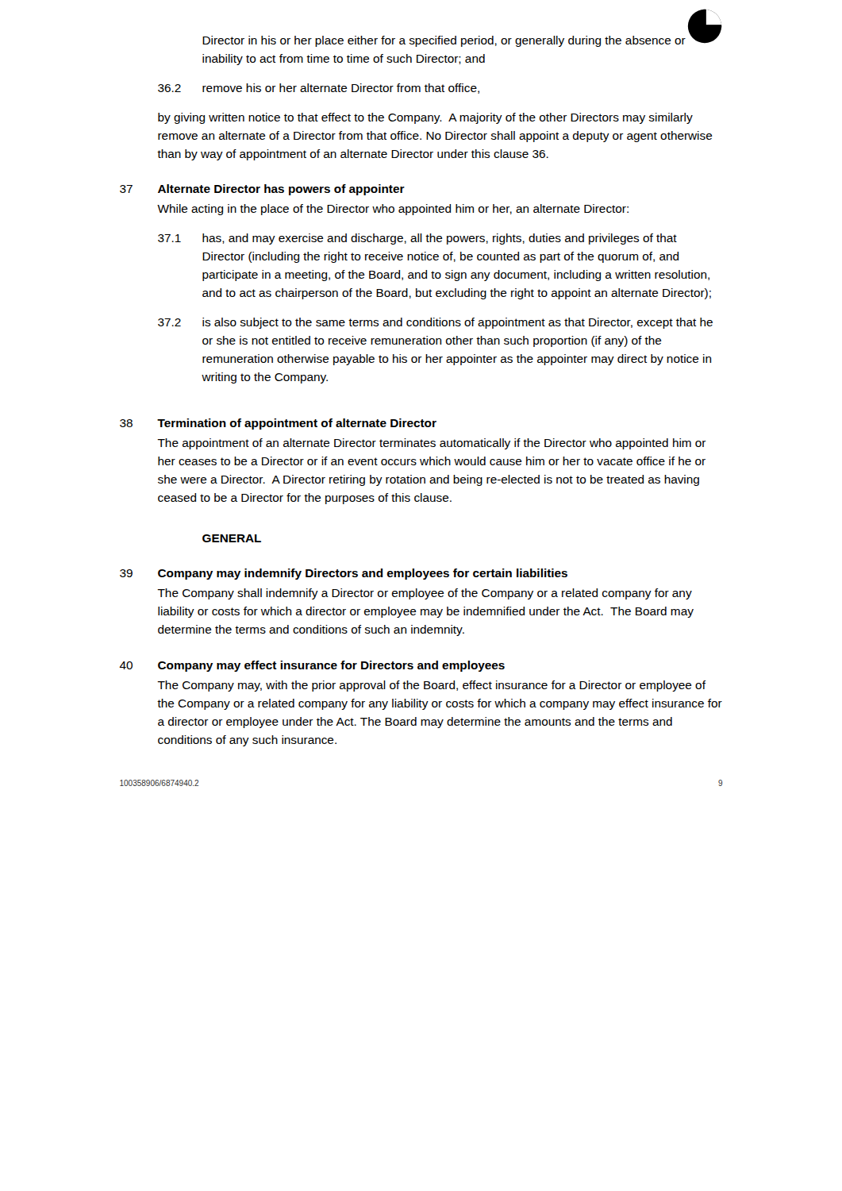Director in his or her place either for a specified period, or generally during the absence or inability to act from time to time of such Director; and
36.2
remove his or her alternate Director from that office,
by giving written notice to that effect to the Company. A majority of the other Directors may similarly remove an alternate of a Director from that office. No Director shall appoint a deputy or agent otherwise than by way of appointment of an alternate Director under this clause 36.
37
Alternate Director has powers of appointer
While acting in the place of the Director who appointed him or her, an alternate Director:
37.1
has, and may exercise and discharge, all the powers, rights, duties and privileges of that Director (including the right to receive notice of, be counted as part of the quorum of, and participate in a meeting, of the Board, and to sign any document, including a written resolution, and to act as chairperson of the Board, but excluding the right to appoint an alternate Director);
37.2
is also subject to the same terms and conditions of appointment as that Director, except that he or she is not entitled to receive remuneration other than such proportion (if any) of the remuneration otherwise payable to his or her appointer as the appointer may direct by notice in writing to the Company.
38
Termination of appointment of alternate Director
The appointment of an alternate Director terminates automatically if the Director who appointed him or her ceases to be a Director or if an event occurs which would cause him or her to vacate office if he or she were a Director. A Director retiring by rotation and being re-elected is not to be treated as having ceased to be a Director for the purposes of this clause.
GENERAL
39
Company may indemnify Directors and employees for certain liabilities
The Company shall indemnify a Director or employee of the Company or a related company for any liability or costs for which a director or employee may be indemnified under the Act. The Board may determine the terms and conditions of such an indemnity.
40
Company may effect insurance for Directors and employees
The Company may, with the prior approval of the Board, effect insurance for a Director or employee of the Company or a related company for any liability or costs for which a company may effect insurance for a director or employee under the Act. The Board may determine the amounts and the terms and conditions of any such insurance.
100358906/6874940.2 9